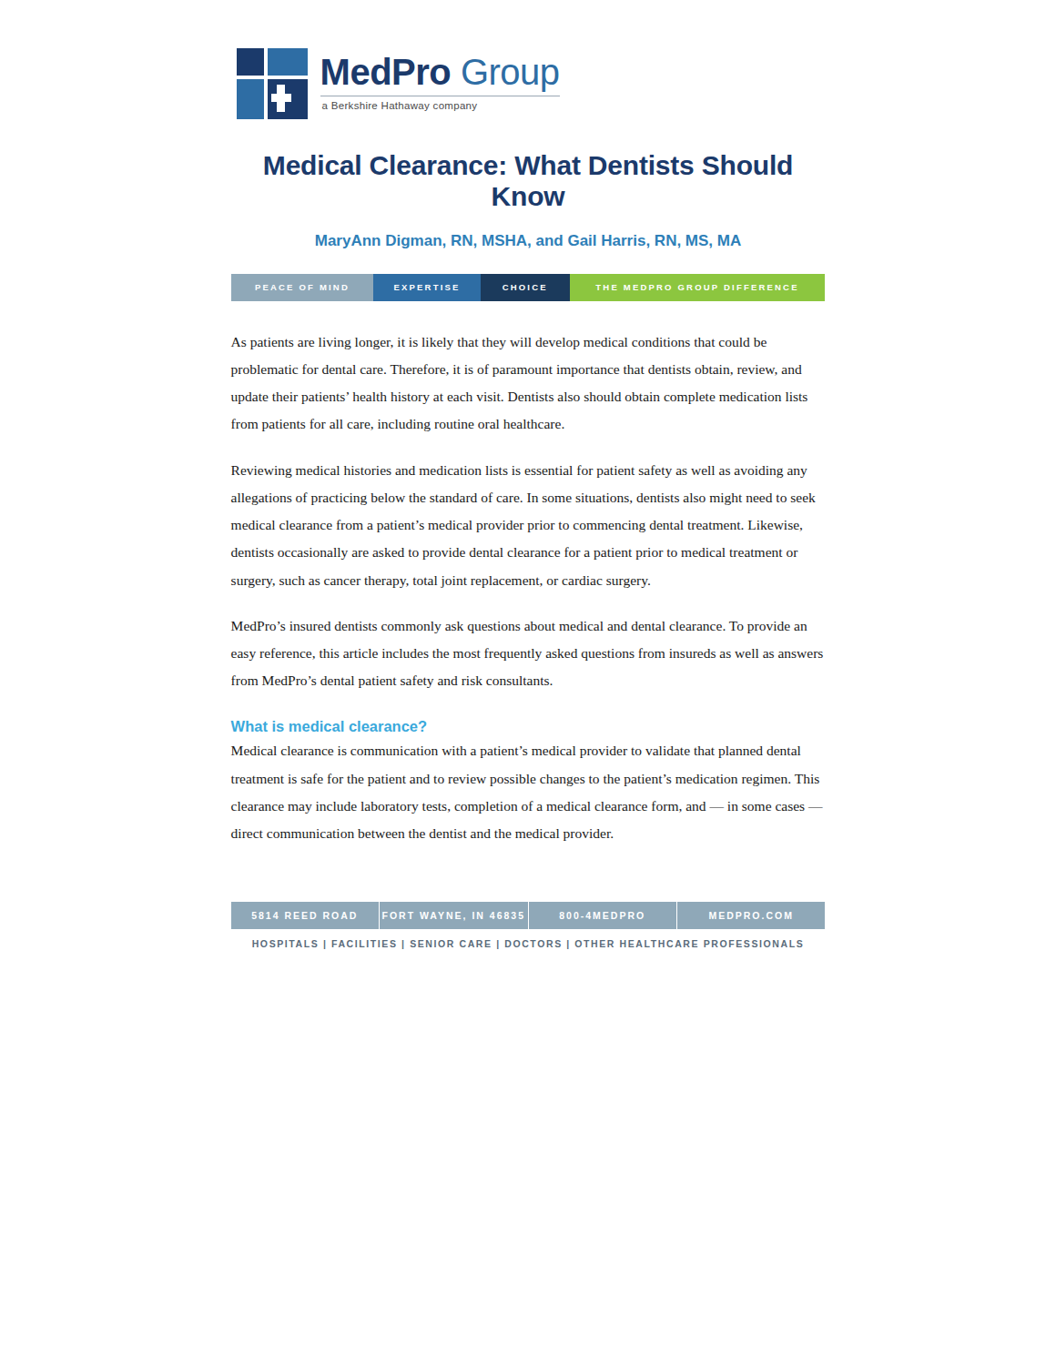Med Pro Group
a Berkshire Hathaway company
Medical Clearance: What Dentists Should Know
MaryAnn Digman, RN, MSHA, and Gail Harris, RN, MS, MA
PEACE OF MIND
EXPERTISE
CHOICE
THE MEDPRO GROUP DIFFERENCE
As patients are living longer, it is likely that they will develop medical conditions that could be problematic for dental care. Therefore, it is of paramount importance that dentists obtain, review, and update their patients’ health history at each visit. Dentists also should obtain complete medication lists from patients for all care, including routine oral healthcare.
Reviewing medical histories and medication lists is essential for patient safety as well as avoiding any allegations of practicing below the standard of care. In some situations, dentists also might need to seek medical clearance from a patient’s medical provider prior to commencing dental treatment. Likewise, dentists occasionally are asked to provide dental clearance for a patient prior to medical treatment or surgery, such as cancer therapy, total joint replacement, or cardiac surgery.
MedPro’s insured dentists commonly ask questions about medical and dental clearance. To provide an easy reference, this article includes the most frequently asked questions from insureds as well as answers from MedPro’s dental patient safety and risk consultants.
What is medical clearance?
Medical clearance is communication with a patient’s medical provider to validate that planned dental treatment is safe for the patient and to review possible changes to the patient’s medication regimen. This clearance may include laboratory tests, completion of a medical clearance form, and — in some cases — direct communication between the dentist and the medical provider.
5814 REED ROAD
FORT WAYNE, IN 46835
800-4MEDPRO
MEDPRO.COM
HOSPITALS | FACILITIES | SENIOR CARE | DOCTORS | OTHER HEALTHCARE PROFESSIONALS